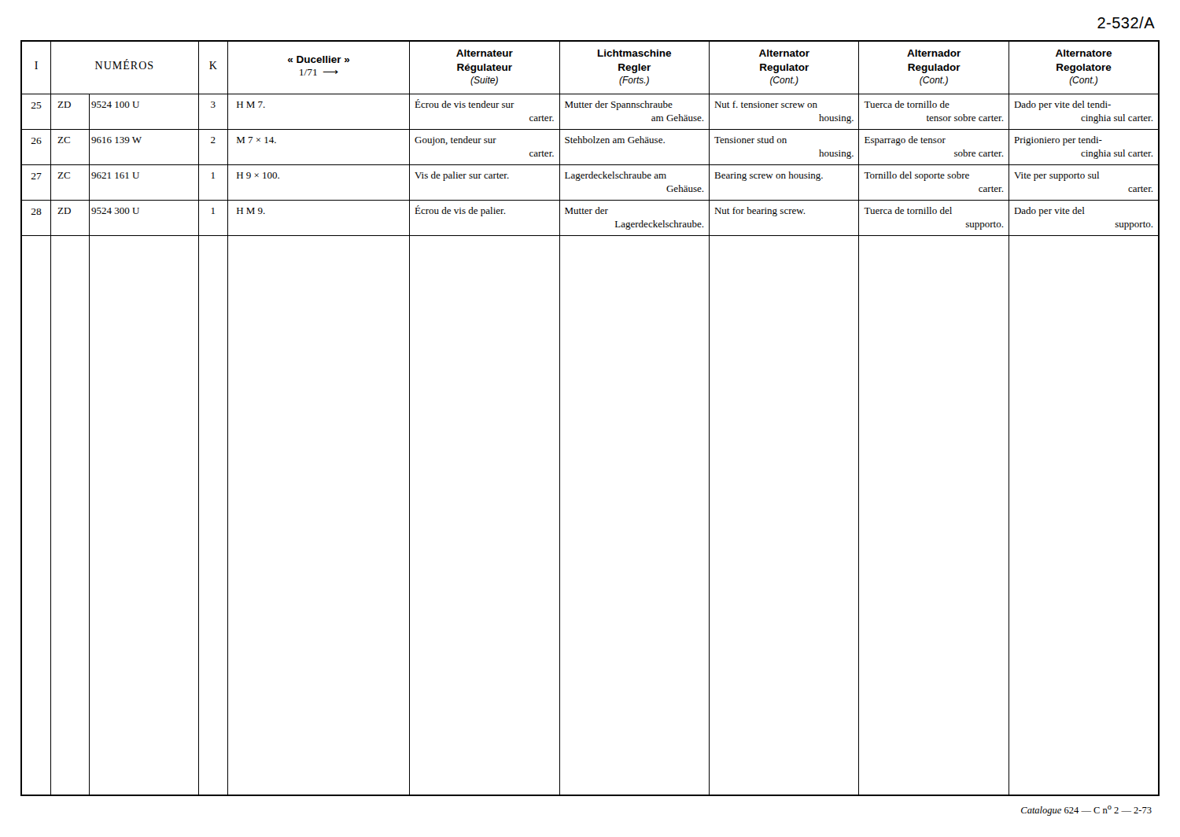2-532/A
| I | NUMÉROS | K | « Ducellier » 1/71 ⟶ | Alternateur Régulateur (Suite) | Lichtmaschine Regler (Forts.) | Alternator Regulator (Cont.) | Alternador Regulador (Cont.) | Alternatore Regolatore (Cont.) |
| --- | --- | --- | --- | --- | --- | --- | --- | --- |
| 25 | ZD | 9524 100 U | 3 | H M 7. | Écrou de vis tendeur sur carter. | Mutter der Spannschraube am Gehäuse. | Nut f. tensioner screw on housing. | Tuerca de tornillo de tensor sobre carter. | Dado per vite del tendi- cinghia sul carter. |
| 26 | ZC | 9616 139 W | 2 | M 7 × 14. | Goujon, tendeur sur carter. | Stehbolzen am Gehäuse. | Tensioner stud on housing. | Esparrago de tensor sobre carter. | Prigioniero per tendi- cinghia sul carter. |
| 27 | ZC | 9621 161 U | 1 | H 9 × 100. | Vis de palier sur carter. | Lagerdeckelschraube am Gehäuse. | Bearing screw on housing. | Tornillo del soporte sobre carter. | Vite per supporto sul carter. |
| 28 | ZD | 9524 300 U | 1 | H M 9. | Écrou de vis de palier. | Mutter der Lagerdeckelschraube. | Nut for bearing screw. | Tuerca de tornillo del supporto. | Dado per vite del supporto. |
Catalogue 624 — C no 2 — 2-73